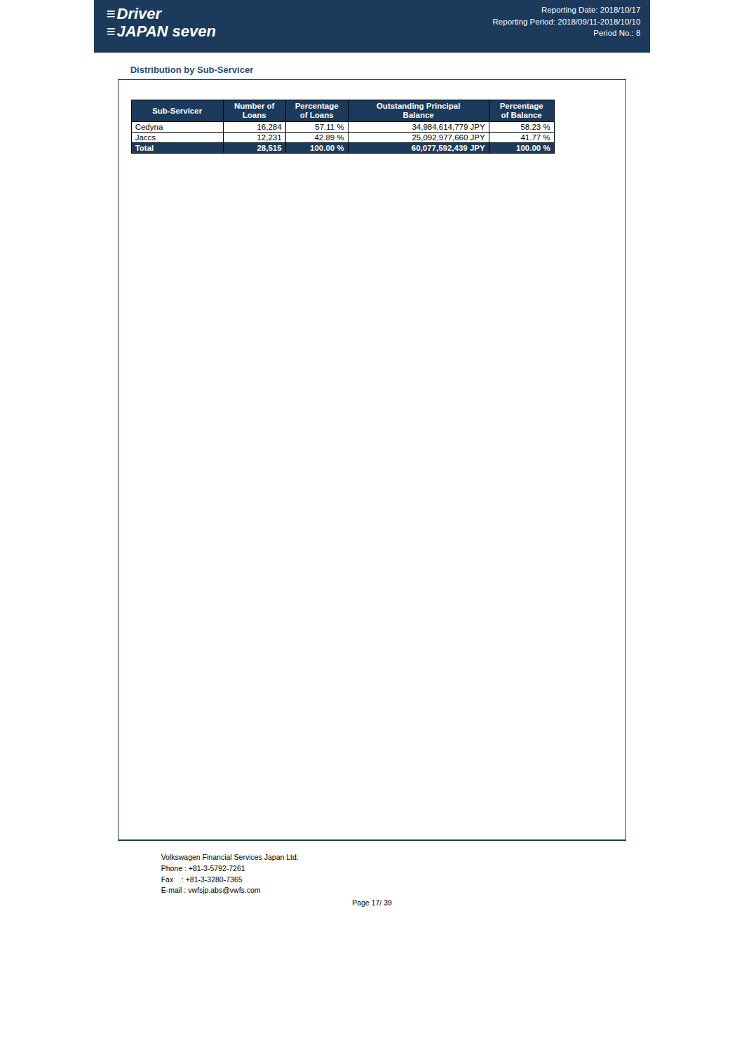Driver
JAPAN seven
Reporting Date: 2018/10/17
Reporting Period: 2018/09/11-2018/10/10
Period No.: 8
Distribution by Sub-Servicer
| Sub-Servicer | Number of Loans | Percentage of Loans | Outstanding Principal Balance | Percentage of Balance |
| --- | --- | --- | --- | --- |
| Cedyna | 16,284 | 57.11 % | 34,984,614,779 JPY | 58.23 % |
| Jaccs | 12,231 | 42.89 % | 25,092,977,660 JPY | 41.77 % |
| Total | 28,515 | 100.00 % | 60,077,592,439 JPY | 100.00 % |
Volkswagen Financial Services Japan Ltd.
Phone : +81-3-5792-7261
Fax : +81-3-3280-7365
E-mail : vwfsjp.abs@vwfs.com
Page 17/ 39